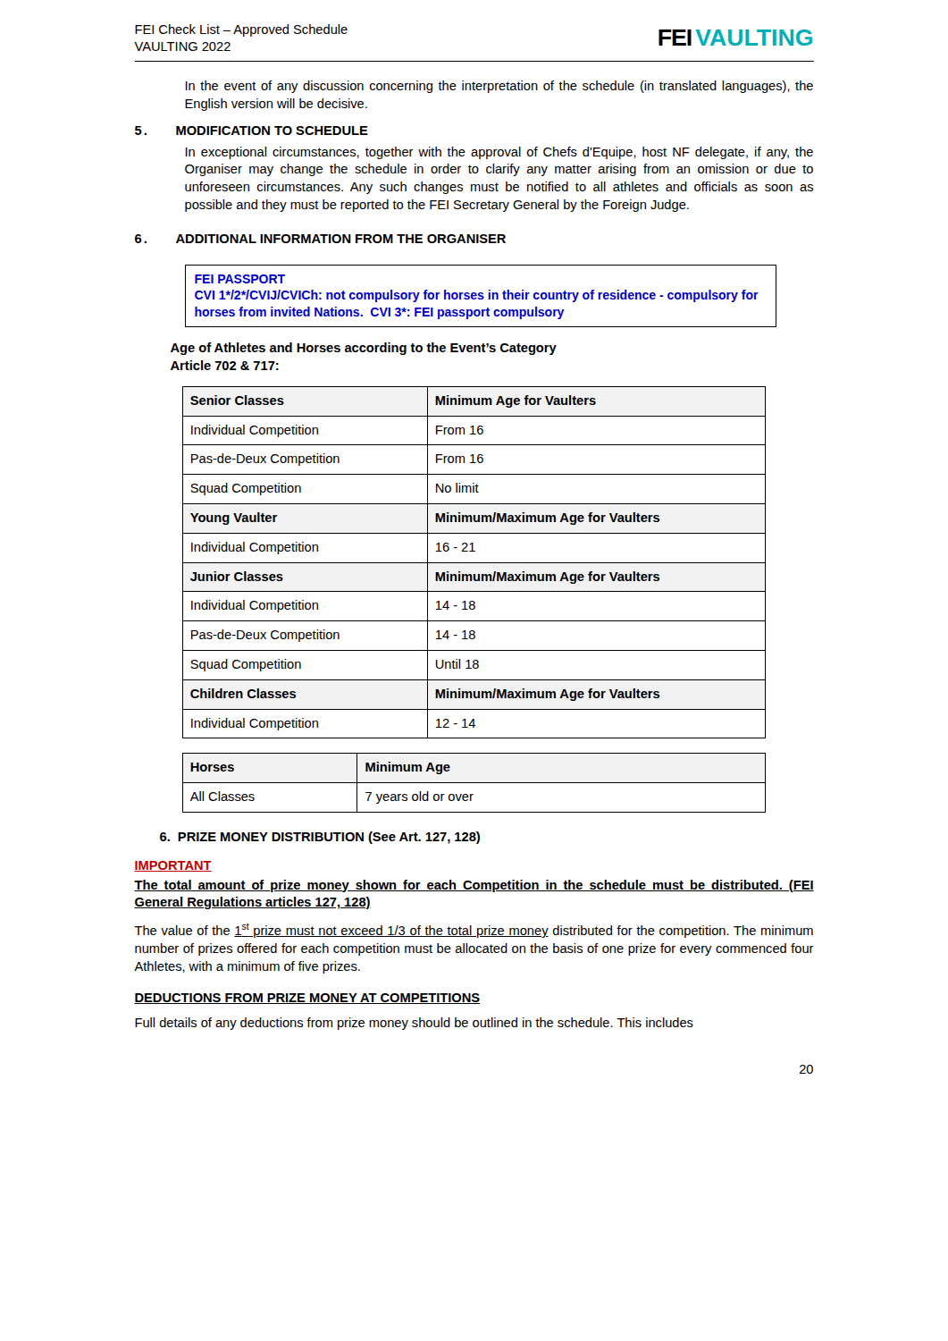FEI Check List – Approved Schedule
VAULTING 2022
FEI VAULTING
In the event of any discussion concerning the interpretation of the schedule (in translated languages), the English version will be decisive.
5. MODIFICATION TO SCHEDULE
In exceptional circumstances, together with the approval of Chefs d'Equipe, host NF delegate, if any, the Organiser may change the schedule in order to clarify any matter arising from an omission or due to unforeseen circumstances. Any such changes must be notified to all athletes and officials as soon as possible and they must be reported to the FEI Secretary General by the Foreign Judge.
6. ADDITIONAL INFORMATION FROM THE ORGANISER
FEI PASSPORT CVI 1*/2*/CVIJ/CVICh: not compulsory for horses in their country of residence - compulsory for horses from invited Nations. CVI 3*: FEI passport compulsory
Age of Athletes and Horses according to the Event’s Category
Article 702 & 717:
| Senior Classes | Minimum Age for Vaulters |
| --- | --- |
| Individual Competition | From 16 |
| Pas-de-Deux Competition | From 16 |
| Squad Competition | No limit |
| Young Vaulter | Minimum/Maximum Age for Vaulters |
| Individual Competition | 16 - 21 |
| Junior Classes | Minimum/Maximum Age for Vaulters |
| Individual Competition | 14 - 18 |
| Pas-de-Deux Competition | 14 - 18 |
| Squad Competition | Until 18 |
| Children Classes | Minimum/Maximum Age for Vaulters |
| Individual Competition | 12 - 14 |
| Horses | Minimum Age |
| --- | --- |
| All Classes | 7 years old or over |
6. PRIZE MONEY DISTRIBUTION (See Art. 127, 128)
IMPORTANT
The total amount of prize money shown for each Competition in the schedule must be distributed. (FEI General Regulations articles 127, 128)
The value of the 1st prize must not exceed 1/3 of the total prize money distributed for the competition. The minimum number of prizes offered for each competition must be allocated on the basis of one prize for every commenced four Athletes, with a minimum of five prizes.
DEDUCTIONS FROM PRIZE MONEY AT COMPETITIONS
Full details of any deductions from prize money should be outlined in the schedule. This includes
20